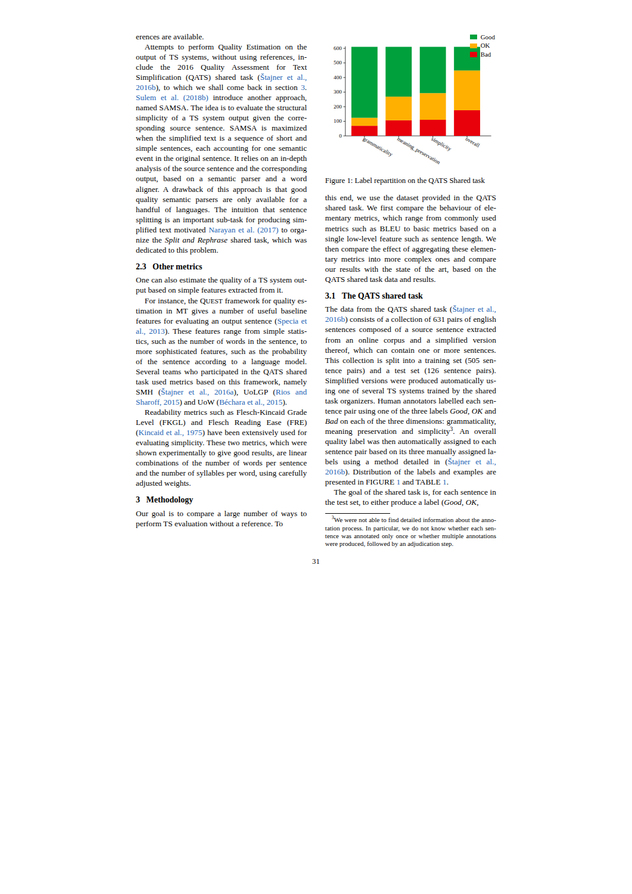erences are available.
Attempts to perform Quality Estimation on the output of TS systems, without using references, include the 2016 Quality Assessment for Text Simplification (QATS) shared task (Štajner et al., 2016b), to which we shall come back in section 3. Sulem et al. (2018b) introduce another approach, named SAMSA. The idea is to evaluate the structural simplicity of a TS system output given the corresponding source sentence. SAMSA is maximized when the simplified text is a sequence of short and simple sentences, each accounting for one semantic event in the original sentence. It relies on an in-depth analysis of the source sentence and the corresponding output, based on a semantic parser and a word aligner. A drawback of this approach is that good quality semantic parsers are only available for a handful of languages. The intuition that sentence splitting is an important sub-task for producing simplified text motivated Narayan et al. (2017) to organize the Split and Rephrase shared task, which was dedicated to this problem.
2.3 Other metrics
One can also estimate the quality of a TS system output based on simple features extracted from it.
For instance, the QUEST framework for quality estimation in MT gives a number of useful baseline features for evaluating an output sentence (Specia et al., 2013). These features range from simple statistics, such as the number of words in the sentence, to more sophisticated features, such as the probability of the sentence according to a language model. Several teams who participated in the QATS shared task used metrics based on this framework, namely SMH (Štajner et al., 2016a), UoLGP (Rios and Sharoff, 2015) and UoW (Béchara et al., 2015).
Readability metrics such as Flesch-Kincaid Grade Level (FKGL) and Flesch Reading Ease (FRE) (Kincaid et al., 1975) have been extensively used for evaluating simplicity. These two metrics, which were shown experimentally to give good results, are linear combinations of the number of words per sentence and the number of syllables per word, using carefully adjusted weights.
3 Methodology
Our goal is to compare a large number of ways to perform TS evaluation without a reference. To
0 100 200 300 400 500 600 grammaticality meaning_preservation simplicity overall
Good
OK
Bad
Figure 1: Label repartition on the QATS Shared task
this end, we use the dataset provided in the QATS shared task. We first compare the behaviour of elementary metrics, which range from commonly used metrics such as BLEU to basic metrics based on a single low-level feature such as sentence length. We then compare the effect of aggregating these elementary metrics into more complex ones and compare our results with the state of the art, based on the QATS shared task data and results.
3.1 The QATS shared task
The data from the QATS shared task (Štajner et al., 2016b) consists of a collection of 631 pairs of english sentences composed of a source sentence extracted from an online corpus and a simplified version thereof, which can contain one or more sentences. This collection is split into a training set (505 sentence pairs) and a test set (126 sentence pairs). Simplified versions were produced automatically using one of several TS systems trained by the shared task organizers. Human annotators labelled each sentence pair using one of the three labels Good, OK and Bad on each of the three dimensions: grammaticality, meaning preservation and simplicity3. An overall quality label was then automatically assigned to each sentence pair based on its three manually assigned labels using a method detailed in (Štajner et al., 2016b). Distribution of the labels and examples are presented in FIGURE 1 and TABLE 1.
The goal of the shared task is, for each sentence in the test set, to either produce a label (Good, OK,
3We were not able to find detailed information about the annotation process. In particular, we do not know whether each sentence was annotated only once or whether multiple annotations were produced, followed by an adjudication step.
31